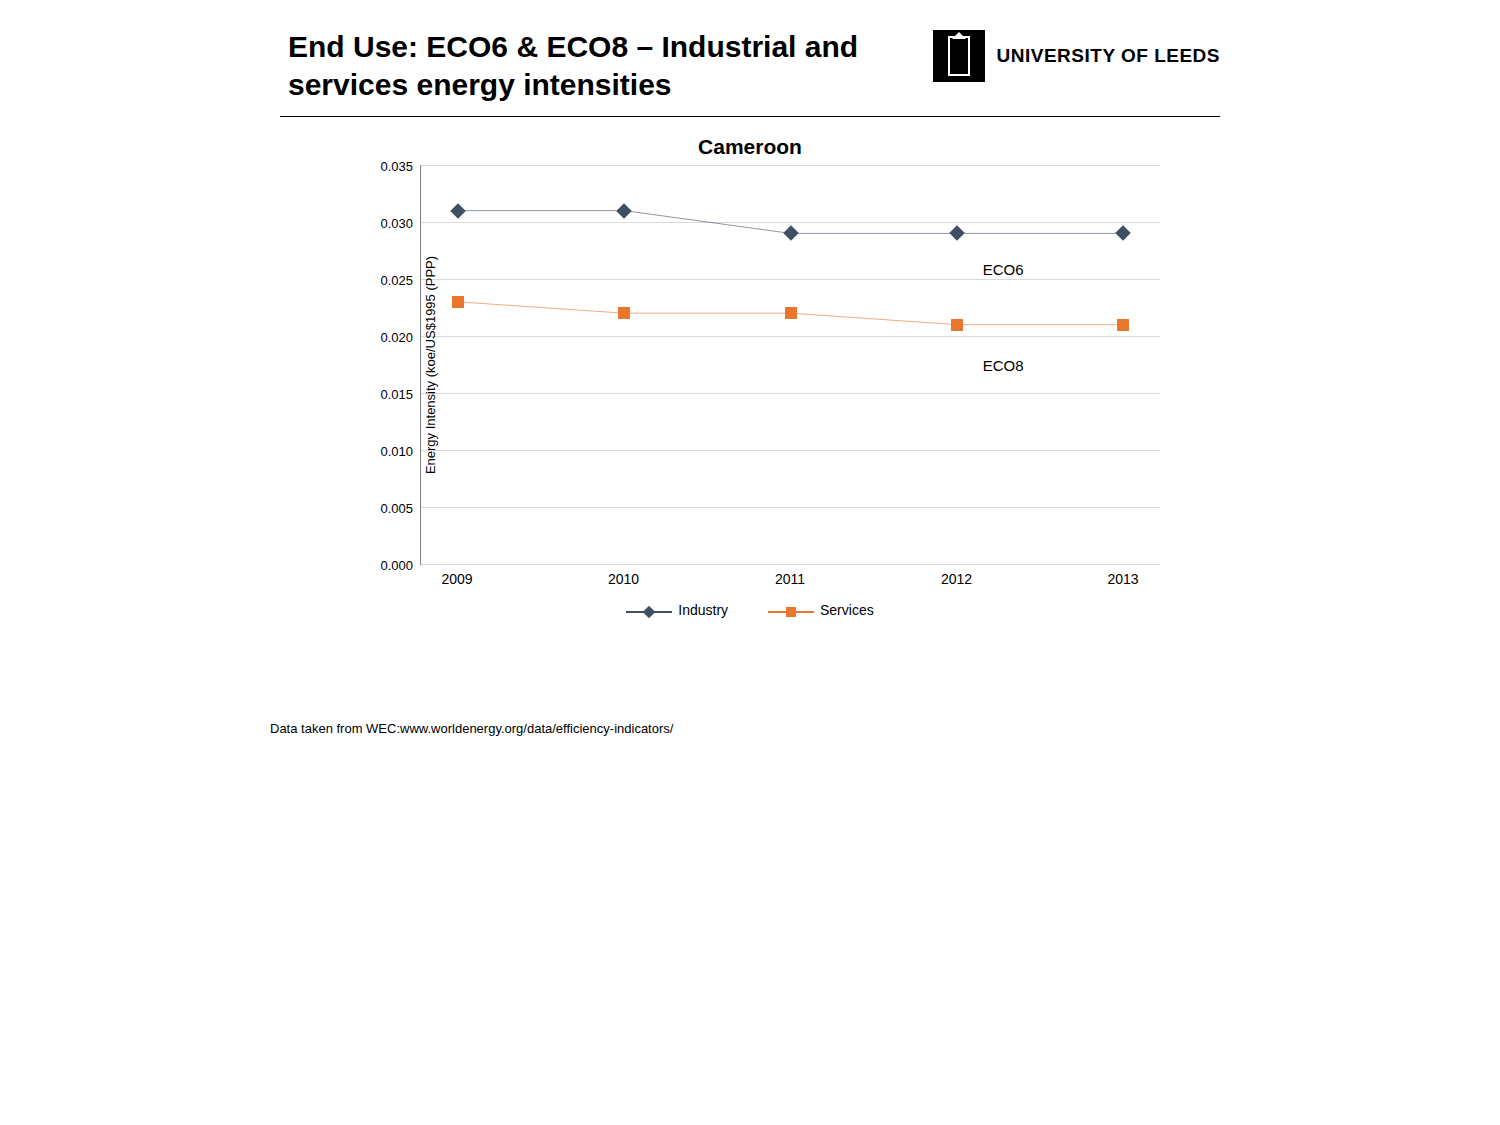End Use: ECO6 & ECO8 – Industrial and services energy intensities
UNIVERSITY OF LEEDS
Cameroon
0.035
0.030
0.025
0.020
0.015
0.010
0.005
0.000
Energy Intensity (koe/US$1995 (PPP)
ECO6
ECO8
2009 2010 2011 2012 2013
Industry Services
Data taken from WEC:www.worldenergy.org/data/efficiency-indicators/